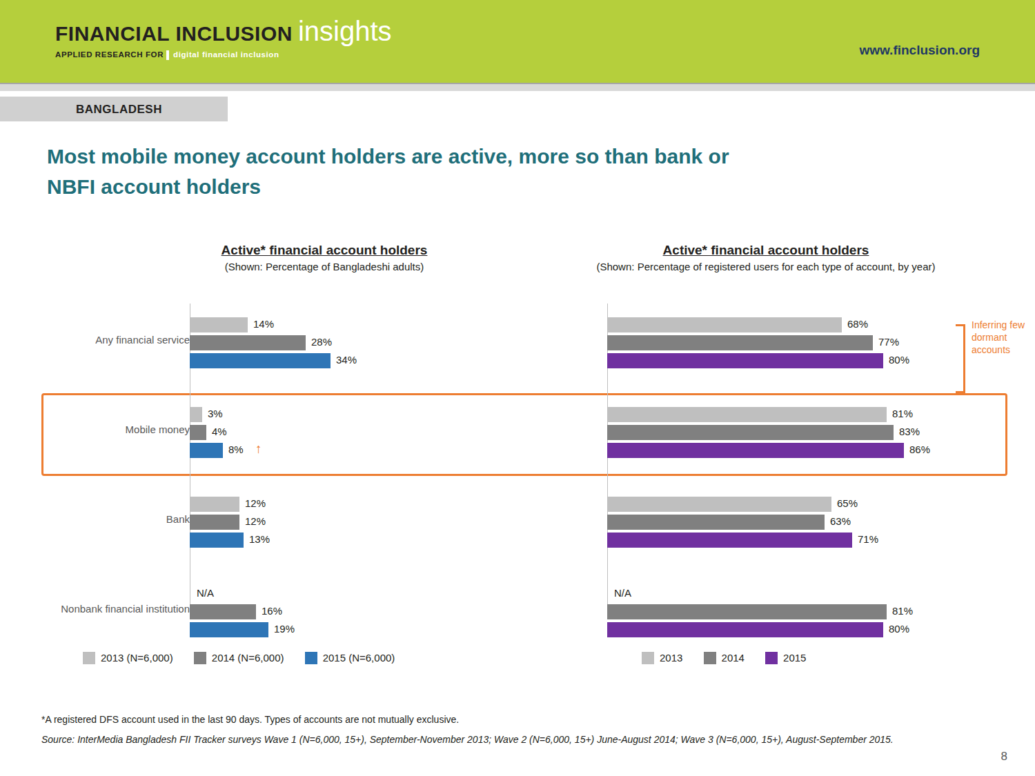FINANCIAL INCLUSION insights APPLIED RESEARCH FOR digital financial inclusion
www.finclusion.org
BANGLADESH
Most mobile money account holders are active, more so than bank or
NBFI account holders
Active* financial account holders
(Shown: Percentage of Bangladeshi adults)
Active* financial account holders
(Shown: Percentage of registered users for each type of account, by year)
Inferring few dormant accounts
Any financial service
14%
28%
34%
Mobile money
3%
4%
8%
↑
Bank
12%
12%
13%
Nonbank financial institution
N/A
16%
19%
68%
77%
80%
81%
83%
86%
65%
63%
71%
N/A
81%
80%
2013 (N=6,000) 2014 (N=6,000) 2015 (N=6,000)
2013 2014 2015
*A registered DFS account used in the last 90 days. Types of accounts are not mutually exclusive.
Source: InterMedia Bangladesh FII Tracker surveys Wave 1 (N=6,000, 15+), September-November 2013; Wave 2 (N=6,000, 15+) June-August 2014; Wave 3 (N=6,000, 15+), August-September 2015.
8